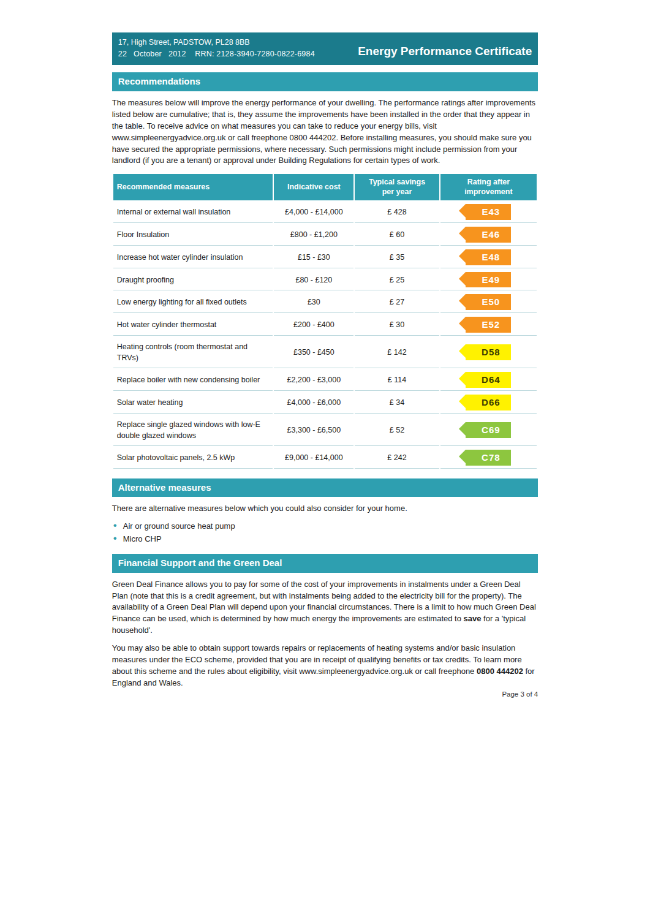17, High Street, PADSTOW, PL28 8BB
22 October 2012 RRN: 2128-3940-7280-0822-6984
Energy Performance Certificate
Recommendations
The measures below will improve the energy performance of your dwelling. The performance ratings after improvements listed below are cumulative; that is, they assume the improvements have been installed in the order that they appear in the table. To receive advice on what measures you can take to reduce your energy bills, visit www.simpleenergyadvice.org.uk or call freephone 0800 444202. Before installing measures, you should make sure you have secured the appropriate permissions, where necessary. Such permissions might include permission from your landlord (if you are a tenant) or approval under Building Regulations for certain types of work.
| Recommended measures | Indicative cost | Typical savings per year | Rating after improvement |
| --- | --- | --- | --- |
| Internal or external wall insulation | £4,000 - £14,000 | £ 428 | E43 |
| Floor Insulation | £800 - £1,200 | £ 60 | E46 |
| Increase hot water cylinder insulation | £15 - £30 | £ 35 | E48 |
| Draught proofing | £80 - £120 | £ 25 | E49 |
| Low energy lighting for all fixed outlets | £30 | £ 27 | E50 |
| Hot water cylinder thermostat | £200 - £400 | £ 30 | E52 |
| Heating controls (room thermostat and TRVs) | £350 - £450 | £ 142 | D58 |
| Replace boiler with new condensing boiler | £2,200 - £3,000 | £ 114 | D64 |
| Solar water heating | £4,000 - £6,000 | £ 34 | D66 |
| Replace single glazed windows with low-E double glazed windows | £3,300 - £6,500 | £ 52 | C69 |
| Solar photovoltaic panels, 2.5 kWp | £9,000 - £14,000 | £ 242 | C78 |
Alternative measures
There are alternative measures below which you could also consider for your home.
Air or ground source heat pump
Micro CHP
Financial Support and the Green Deal
Green Deal Finance allows you to pay for some of the cost of your improvements in instalments under a Green Deal Plan (note that this is a credit agreement, but with instalments being added to the electricity bill for the property). The availability of a Green Deal Plan will depend upon your financial circumstances. There is a limit to how much Green Deal Finance can be used, which is determined by how much energy the improvements are estimated to save for a 'typical household'.
You may also be able to obtain support towards repairs or replacements of heating systems and/or basic insulation measures under the ECO scheme, provided that you are in receipt of qualifying benefits or tax credits. To learn more about this scheme and the rules about eligibility, visit www.simpleenergyadvice.org.uk or call freephone 0800 444202 for England and Wales.
Page 3 of 4